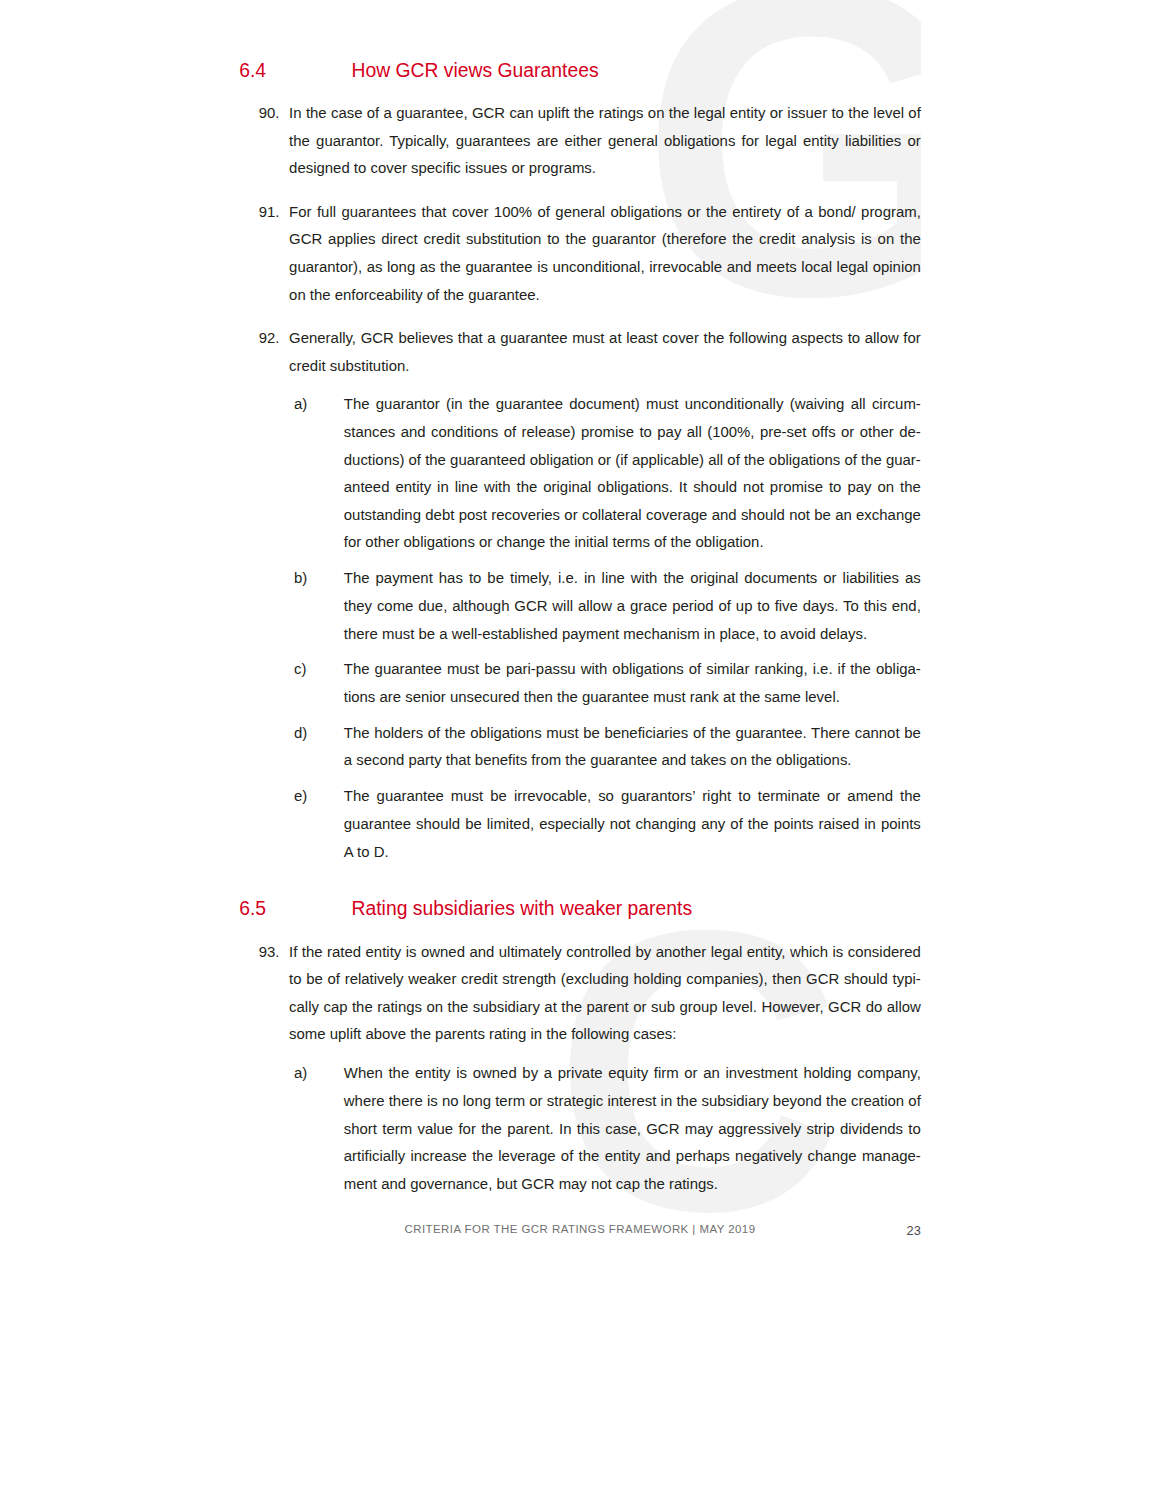G C
6.4 How GCR views Guarantees
In the case of a guarantee, GCR can uplift the ratings on the legal entity or issuer to the level of the guarantor. Typically, guarantees are either general obligations for legal entity liabilities or designed to cover specific issues or programs.
For full guarantees that cover 100% of general obligations or the entirety of a bond/ program, GCR applies direct credit substitution to the guarantor (therefore the credit analysis is on the guarantor), as long as the guarantee is unconditional, irrevocable and meets local legal opinion on the enforceability of the guarantee.
Generally, GCR believes that a guarantee must at least cover the following aspects to allow for credit substitution.
The guarantor (in the guarantee document) must unconditionally (waiving all circumstances and conditions of release) promise to pay all (100%, pre-set offs or other deductions) of the guaranteed obligation or (if applicable) all of the obligations of the guaranteed entity in line with the original obligations. It should not promise to pay on the outstanding debt post recoveries or collateral coverage and should not be an exchange for other obligations or change the initial terms of the obligation.
The payment has to be timely, i.e. in line with the original documents or liabilities as they come due, although GCR will allow a grace period of up to five days. To this end, there must be a well-established payment mechanism in place, to avoid delays.
The guarantee must be pari-passu with obligations of similar ranking, i.e. if the obligations are senior unsecured then the guarantee must rank at the same level.
The holders of the obligations must be beneficiaries of the guarantee. There cannot be a second party that benefits from the guarantee and takes on the obligations.
The guarantee must be irrevocable, so guarantors’ right to terminate or amend the guarantee should be limited, especially not changing any of the points raised in points A to D.
6.5 Rating subsidiaries with weaker parents
If the rated entity is owned and ultimately controlled by another legal entity, which is considered to be of relatively weaker credit strength (excluding holding companies), then GCR should typically cap the ratings on the subsidiary at the parent or sub group level. However, GCR do allow some uplift above the parents rating in the following cases:
When the entity is owned by a private equity firm or an investment holding company, where there is no long term or strategic interest in the subsidiary beyond the creation of short term value for the parent. In this case, GCR may aggressively strip dividends to artificially increase the leverage of the entity and perhaps negatively change management and governance, but GCR may not cap the ratings.
Criteria for the GCR Ratings Framework | May 2019 23